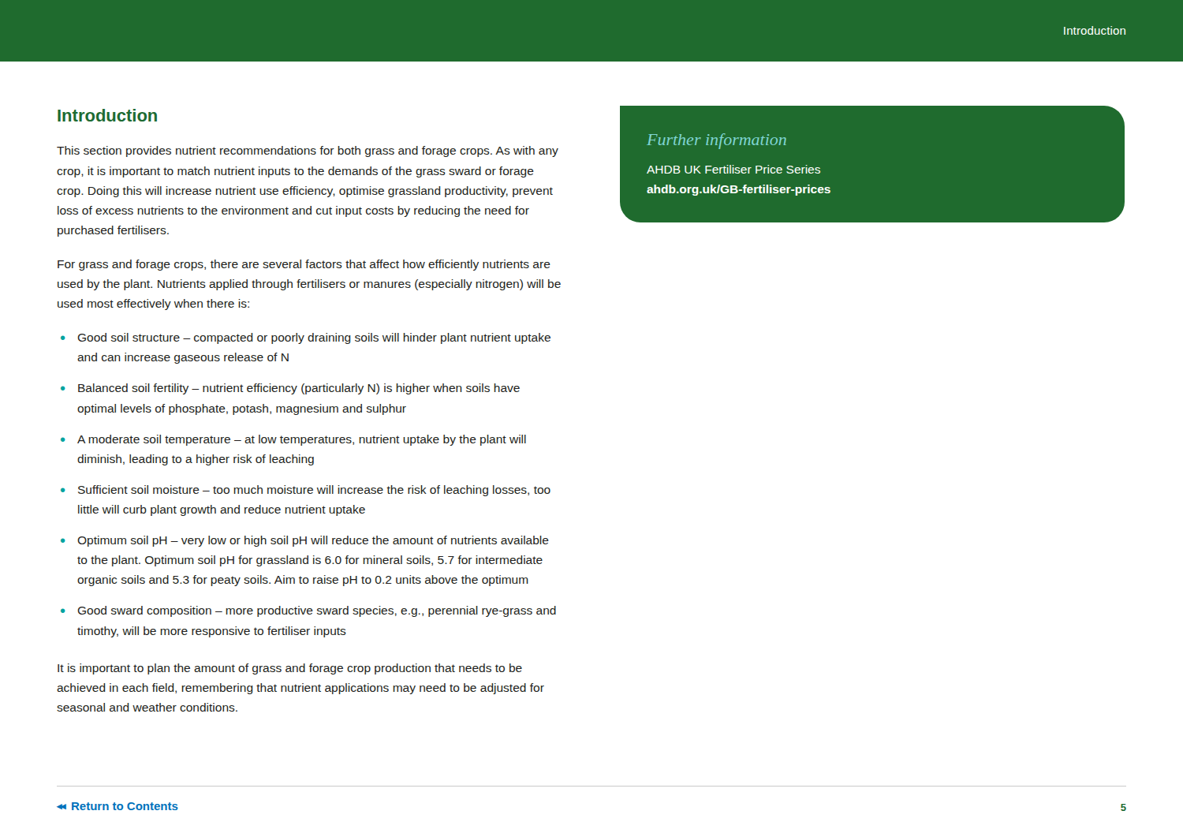Introduction
Introduction
This section provides nutrient recommendations for both grass and forage crops. As with any crop, it is important to match nutrient inputs to the demands of the grass sward or forage crop. Doing this will increase nutrient use efficiency, optimise grassland productivity, prevent loss of excess nutrients to the environment and cut input costs by reducing the need for purchased fertilisers.
For grass and forage crops, there are several factors that affect how efficiently nutrients are used by the plant. Nutrients applied through fertilisers or manures (especially nitrogen) will be used most effectively when there is:
Good soil structure – compacted or poorly draining soils will hinder plant nutrient uptake and can increase gaseous release of N
Balanced soil fertility – nutrient efficiency (particularly N) is higher when soils have optimal levels of phosphate, potash, magnesium and sulphur
A moderate soil temperature – at low temperatures, nutrient uptake by the plant will diminish, leading to a higher risk of leaching
Sufficient soil moisture – too much moisture will increase the risk of leaching losses, too little will curb plant growth and reduce nutrient uptake
Optimum soil pH – very low or high soil pH will reduce the amount of nutrients available to the plant. Optimum soil pH for grassland is 6.0 for mineral soils, 5.7 for intermediate organic soils and 5.3 for peaty soils. Aim to raise pH to 0.2 units above the optimum
Good sward composition – more productive sward species, e.g., perennial rye-grass and timothy, will be more responsive to fertiliser inputs
It is important to plan the amount of grass and forage crop production that needs to be achieved in each field, remembering that nutrient applications may need to be adjusted for seasonal and weather conditions.
Further information
AHDB UK Fertiliser Price Series
ahdb.org.uk/GB-fertiliser-prices
◂◂ Return to Contents 5